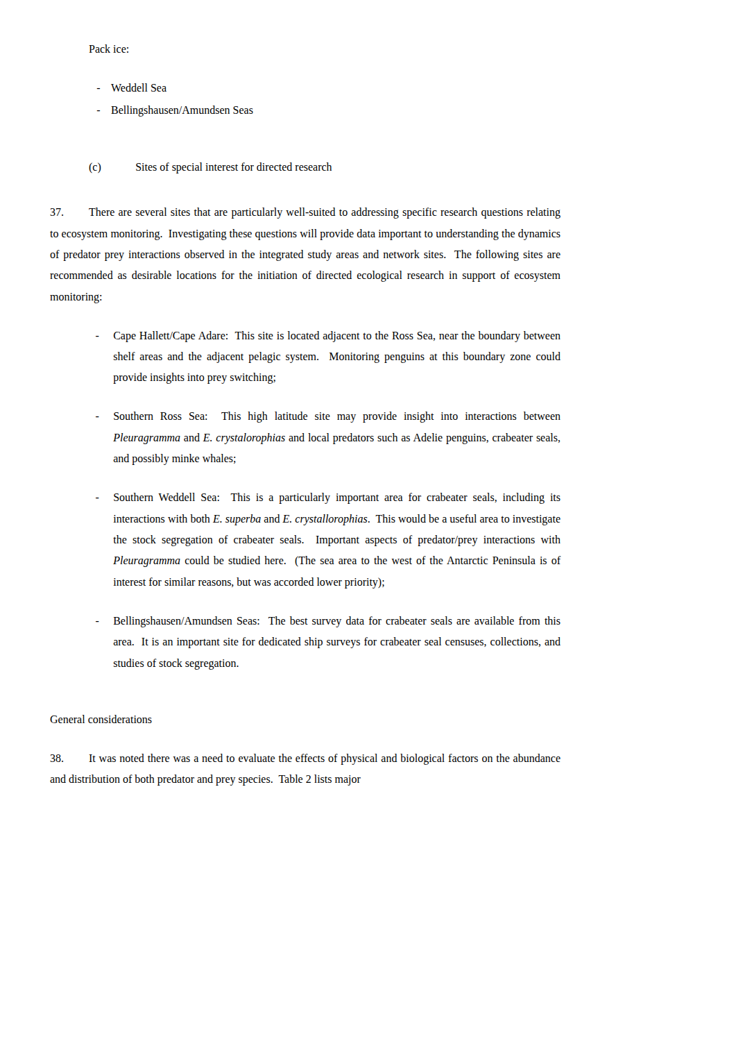Pack ice:
Weddell Sea
Bellingshausen/Amundsen Seas
(c) Sites of special interest for directed research
37. There are several sites that are particularly well-suited to addressing specific research questions relating to ecosystem monitoring. Investigating these questions will provide data important to understanding the dynamics of predator prey interactions observed in the integrated study areas and network sites. The following sites are recommended as desirable locations for the initiation of directed ecological research in support of ecosystem monitoring:
Cape Hallett/Cape Adare: This site is located adjacent to the Ross Sea, near the boundary between shelf areas and the adjacent pelagic system. Monitoring penguins at this boundary zone could provide insights into prey switching;
Southern Ross Sea: This high latitude site may provide insight into interactions between Pleuragramma and E. crystalorophias and local predators such as Adelie penguins, crabeater seals, and possibly minke whales;
Southern Weddell Sea: This is a particularly important area for crabeater seals, including its interactions with both E. superba and E. crystallorophias. This would be a useful area to investigate the stock segregation of crabeater seals. Important aspects of predator/prey interactions with Pleuragramma could be studied here. (The sea area to the west of the Antarctic Peninsula is of interest for similar reasons, but was accorded lower priority);
Bellingshausen/Amundsen Seas: The best survey data for crabeater seals are available from this area. It is an important site for dedicated ship surveys for crabeater seal censuses, collections, and studies of stock segregation.
General considerations
38. It was noted there was a need to evaluate the effects of physical and biological factors on the abundance and distribution of both predator and prey species. Table 2 lists major